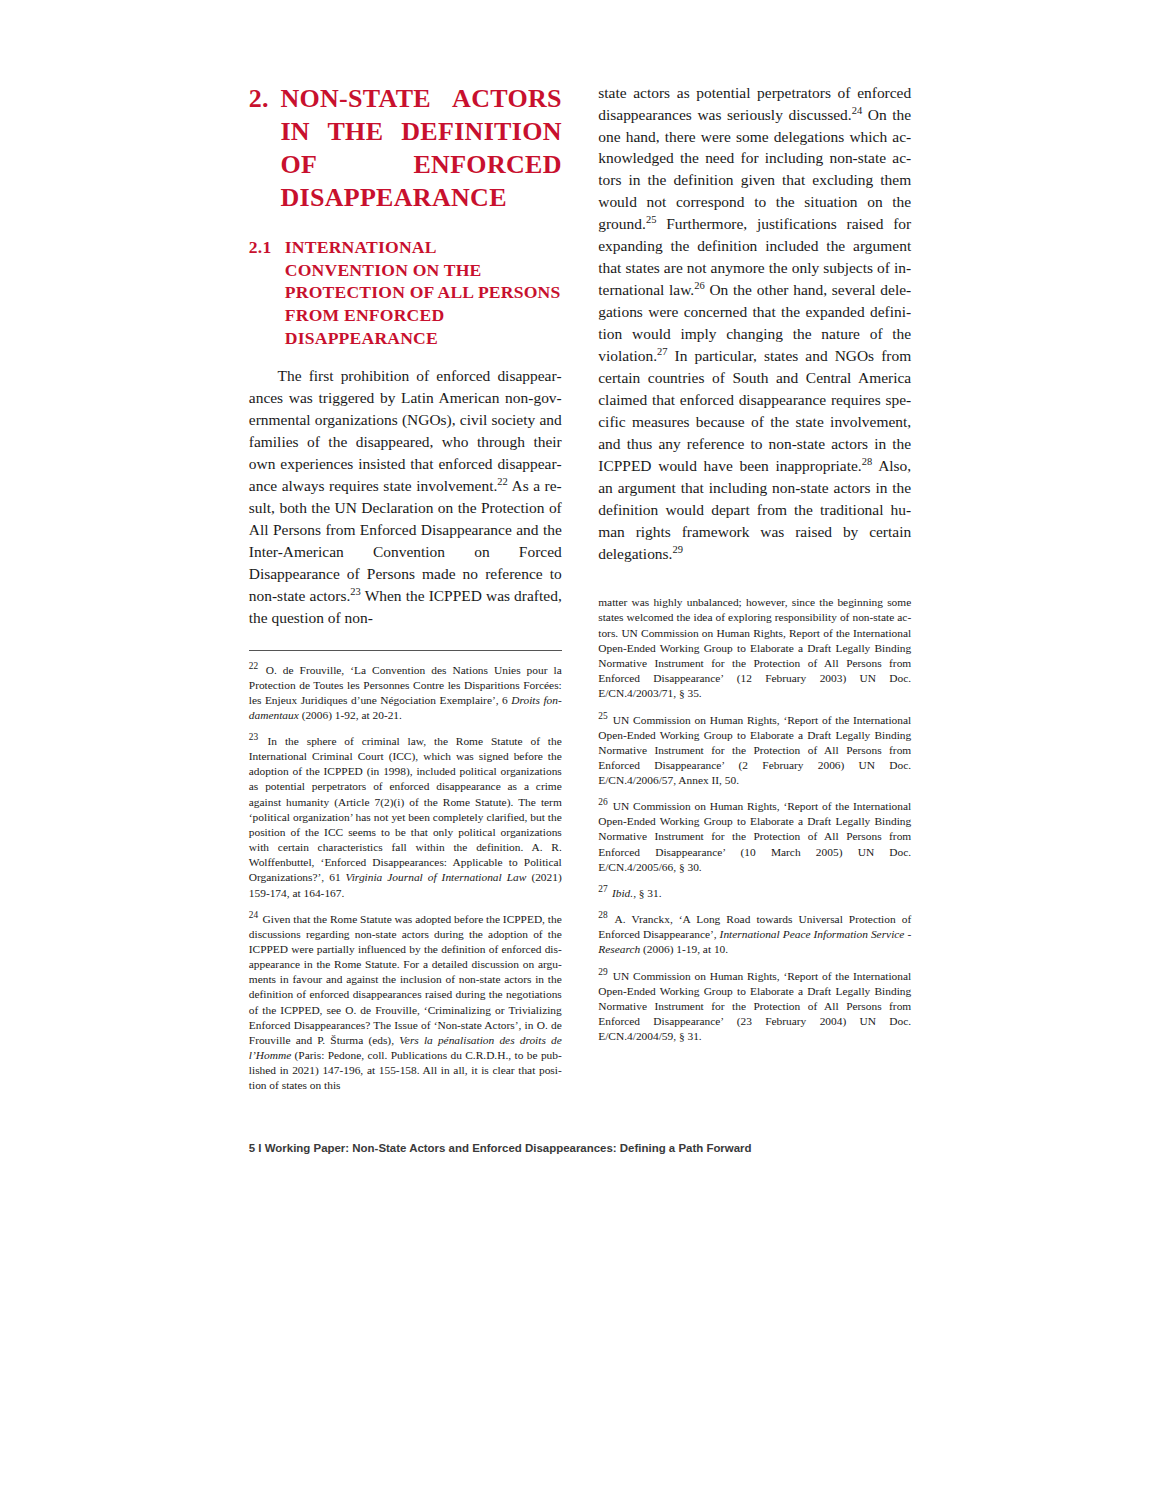2. Non-State Actors in the Definition of Enforced Disappearance
2.1 International Convention on the Protection of All Persons from Enforced Disappearance
The first prohibition of enforced disappearances was triggered by Latin American non-governmental organizations (NGOs), civil society and families of the disappeared, who through their own experiences insisted that enforced disappearance always requires state involvement.22 As a result, both the UN Declaration on the Protection of All Persons from Enforced Disappearance and the Inter-American Convention on Forced Disappearance of Persons made no reference to non-state actors.23 When the ICPPED was drafted, the question of non-
22 O. de Frouville, ‘La Convention des Nations Unies pour la Protection de Toutes les Personnes Contre les Disparitions Forcées: les Enjeux Juridiques d’une Négociation Exemplaire’, 6 Droits fondamentaux (2006) 1-92, at 20-21.
23 In the sphere of criminal law, the Rome Statute of the International Criminal Court (ICC), which was signed before the adoption of the ICPPED (in 1998), included political organizations as potential perpetrators of enforced disappearance as a crime against humanity (Article 7(2)(i) of the Rome Statute). The term ‘political organization’ has not yet been completely clarified, but the position of the ICC seems to be that only political organizations with certain characteristics fall within the definition. A. R. Wolffenbuttel, ‘Enforced Disappearances: Applicable to Political Organizations?’, 61 Virginia Journal of International Law (2021) 159-174, at 164-167.
24 Given that the Rome Statute was adopted before the ICPPED, the discussions regarding non-state actors during the adoption of the ICPPED were partially influenced by the definition of enforced disappearance in the Rome Statute. For a detailed discussion on arguments in favour and against the inclusion of non-state actors in the definition of enforced disappearances raised during the negotiations of the ICPPED, see O. de Frouville, ‘Criminalizing or Trivializing Enforced Disappearances? The Issue of ‘Non-state Actors’, in O. de Frouville and P. Šturma (eds), Vers la pénalisation des droits de l’Homme (Paris: Pedone, coll. Publications du C.R.D.H., to be published in 2021) 147-196, at 155-158. All in all, it is clear that position of states on this
state actors as potential perpetrators of enforced disappearances was seriously discussed.24 On the one hand, there were some delegations which acknowledged the need for including non-state actors in the definition given that excluding them would not correspond to the situation on the ground.25 Furthermore, justifications raised for expanding the definition included the argument that states are not anymore the only subjects of international law.26 On the other hand, several delegations were concerned that the expanded definition would imply changing the nature of the violation.27 In particular, states and NGOs from certain countries of South and Central America claimed that enforced disappearance requires specific measures because of the state involvement, and thus any reference to non-state actors in the ICPPED would have been inappropriate.28 Also, an argument that including non-state actors in the definition would depart from the traditional human rights framework was raised by certain delegations.29
matter was highly unbalanced; however, since the beginning some states welcomed the idea of exploring responsibility of non-state actors. UN Commission on Human Rights, Report of the International Open-Ended Working Group to Elaborate a Draft Legally Binding Normative Instrument for the Protection of All Persons from Enforced Disappearance’ (12 February 2003) UN Doc. E/CN.4/2003/71, § 35.
25 UN Commission on Human Rights, ‘Report of the International Open-Ended Working Group to Elaborate a Draft Legally Binding Normative Instrument for the Protection of All Persons from Enforced Disappearance’ (2 February 2006) UN Doc. E/CN.4/2006/57, Annex II, 50.
26 UN Commission on Human Rights, ‘Report of the International Open-Ended Working Group to Elaborate a Draft Legally Binding Normative Instrument for the Protection of All Persons from Enforced Disappearance’ (10 March 2005) UN Doc. E/CN.4/2005/66, § 30.
27 Ibid., § 31.
28 A. Vranckx, ‘A Long Road towards Universal Protection of Enforced Disappearance’, International Peace Information Service - Research (2006) 1-19, at 10.
29 UN Commission on Human Rights, ‘Report of the International Open-Ended Working Group to Elaborate a Draft Legally Binding Normative Instrument for the Protection of All Persons from Enforced Disappearance’ (23 February 2004) UN Doc. E/CN.4/2004/59, § 31.
5 I Working Paper: Non-State Actors and Enforced Disappearances: Defining a Path Forward